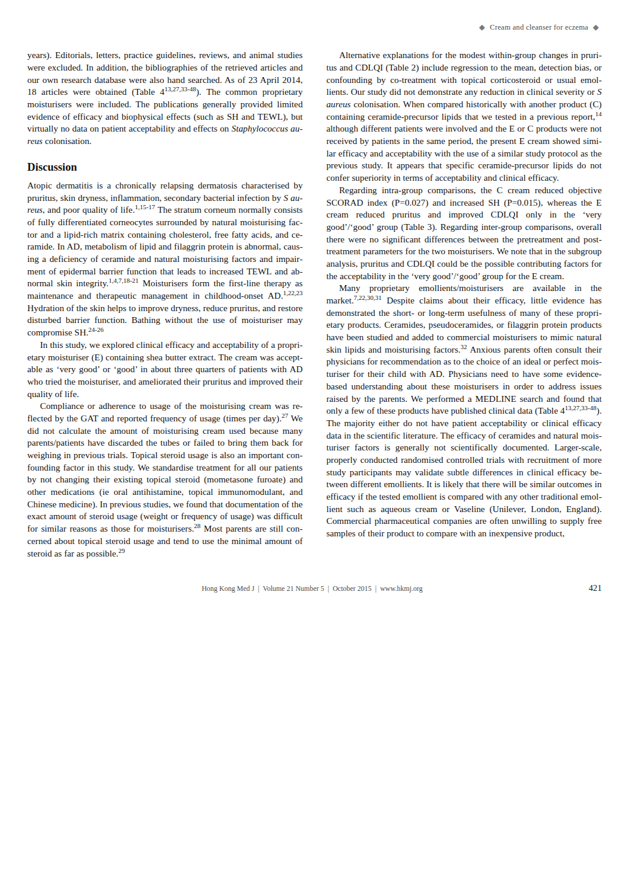◆ Cream and cleanser for eczema ◆
years). Editorials, letters, practice guidelines, reviews, and animal studies were excluded. In addition, the bibliographies of the retrieved articles and our own research database were also hand searched. As of 23 April 2014, 18 articles were obtained (Table 413,27,33-48). The common proprietary moisturisers were included. The publications generally provided limited evidence of efficacy and biophysical effects (such as SH and TEWL), but virtually no data on patient acceptability and effects on Staphylococcus aureus colonisation.
Discussion
Atopic dermatitis is a chronically relapsing dermatosis characterised by pruritus, skin dryness, inflammation, secondary bacterial infection by S aureus, and poor quality of life.1,15-17 The stratum corneum normally consists of fully differentiated corneocytes surrounded by natural moisturising factor and a lipid-rich matrix containing cholesterol, free fatty acids, and ceramide. In AD, metabolism of lipid and filaggrin protein is abnormal, causing a deficiency of ceramide and natural moisturising factors and impairment of epidermal barrier function that leads to increased TEWL and abnormal skin integrity.1,4,7,18-21 Moisturisers form the first-line therapy as maintenance and therapeutic management in childhood-onset AD.1,22,23 Hydration of the skin helps to improve dryness, reduce pruritus, and restore disturbed barrier function. Bathing without the use of moisturiser may compromise SH.24-26
In this study, we explored clinical efficacy and acceptability of a proprietary moisturiser (E) containing shea butter extract. The cream was acceptable as ‘very good’ or ‘good’ in about three quarters of patients with AD who tried the moisturiser, and ameliorated their pruritus and improved their quality of life.
Compliance or adherence to usage of the moisturising cream was reflected by the GAT and reported frequency of usage (times per day).27 We did not calculate the amount of moisturising cream used because many parents/patients have discarded the tubes or failed to bring them back for weighing in previous trials. Topical steroid usage is also an important confounding factor in this study. We standardise treatment for all our patients by not changing their existing topical steroid (mometasone furoate) and other medications (ie oral antihistamine, topical immunomodulant, and Chinese medicine). In previous studies, we found that documentation of the exact amount of steroid usage (weight or frequency of usage) was difficult for similar reasons as those for moisturisers.28 Most parents are still concerned about topical steroid usage and tend to use the minimal amount of steroid as far as possible.29
Alternative explanations for the modest within-group changes in pruritus and CDLQI (Table 2) include regression to the mean, detection bias, or confounding by co-treatment with topical corticosteroid or usual emollients. Our study did not demonstrate any reduction in clinical severity or S aureus colonisation. When compared historically with another product (C) containing ceramide-precursor lipids that we tested in a previous report,14 although different patients were involved and the E or C products were not received by patients in the same period, the present E cream showed similar efficacy and acceptability with the use of a similar study protocol as the previous study. It appears that specific ceramide-precursor lipids do not confer superiority in terms of acceptability and clinical efficacy.
Regarding intra-group comparisons, the C cream reduced objective SCORAD index (P=0.027) and increased SH (P=0.015), whereas the E cream reduced pruritus and improved CDLQI only in the ‘very good’/‘good’ group (Table 3). Regarding inter-group comparisons, overall there were no significant differences between the pretreatment and post-treatment parameters for the two moisturisers. We note that in the subgroup analysis, pruritus and CDLQI could be the possible contributing factors for the acceptability in the ‘very good’/‘good’ group for the E cream.
Many proprietary emollients/moisturisers are available in the market.7,22,30,31 Despite claims about their efficacy, little evidence has demonstrated the short- or long-term usefulness of many of these proprietary products. Ceramides, pseudoceramides, or filaggrin protein products have been studied and added to commercial moisturisers to mimic natural skin lipids and moisturising factors.32 Anxious parents often consult their physicians for recommendation as to the choice of an ideal or perfect moisturiser for their child with AD. Physicians need to have some evidence-based understanding about these moisturisers in order to address issues raised by the parents. We performed a MEDLINE search and found that only a few of these products have published clinical data (Table 413,27,33-48). The majority either do not have patient acceptability or clinical efficacy data in the scientific literature. The efficacy of ceramides and natural moisturiser factors is generally not scientifically documented. Larger-scale, properly conducted randomised controlled trials with recruitment of more study participants may validate subtle differences in clinical efficacy between different emollients. It is likely that there will be similar outcomes in efficacy if the tested emollient is compared with any other traditional emollient such as aqueous cream or Vaseline (Unilever, London, England). Commercial pharmaceutical companies are often unwilling to supply free samples of their product to compare with an inexpensive product,
Hong Kong Med J | Volume 21 Number 5 | October 2015 | www.hkmj.org
421